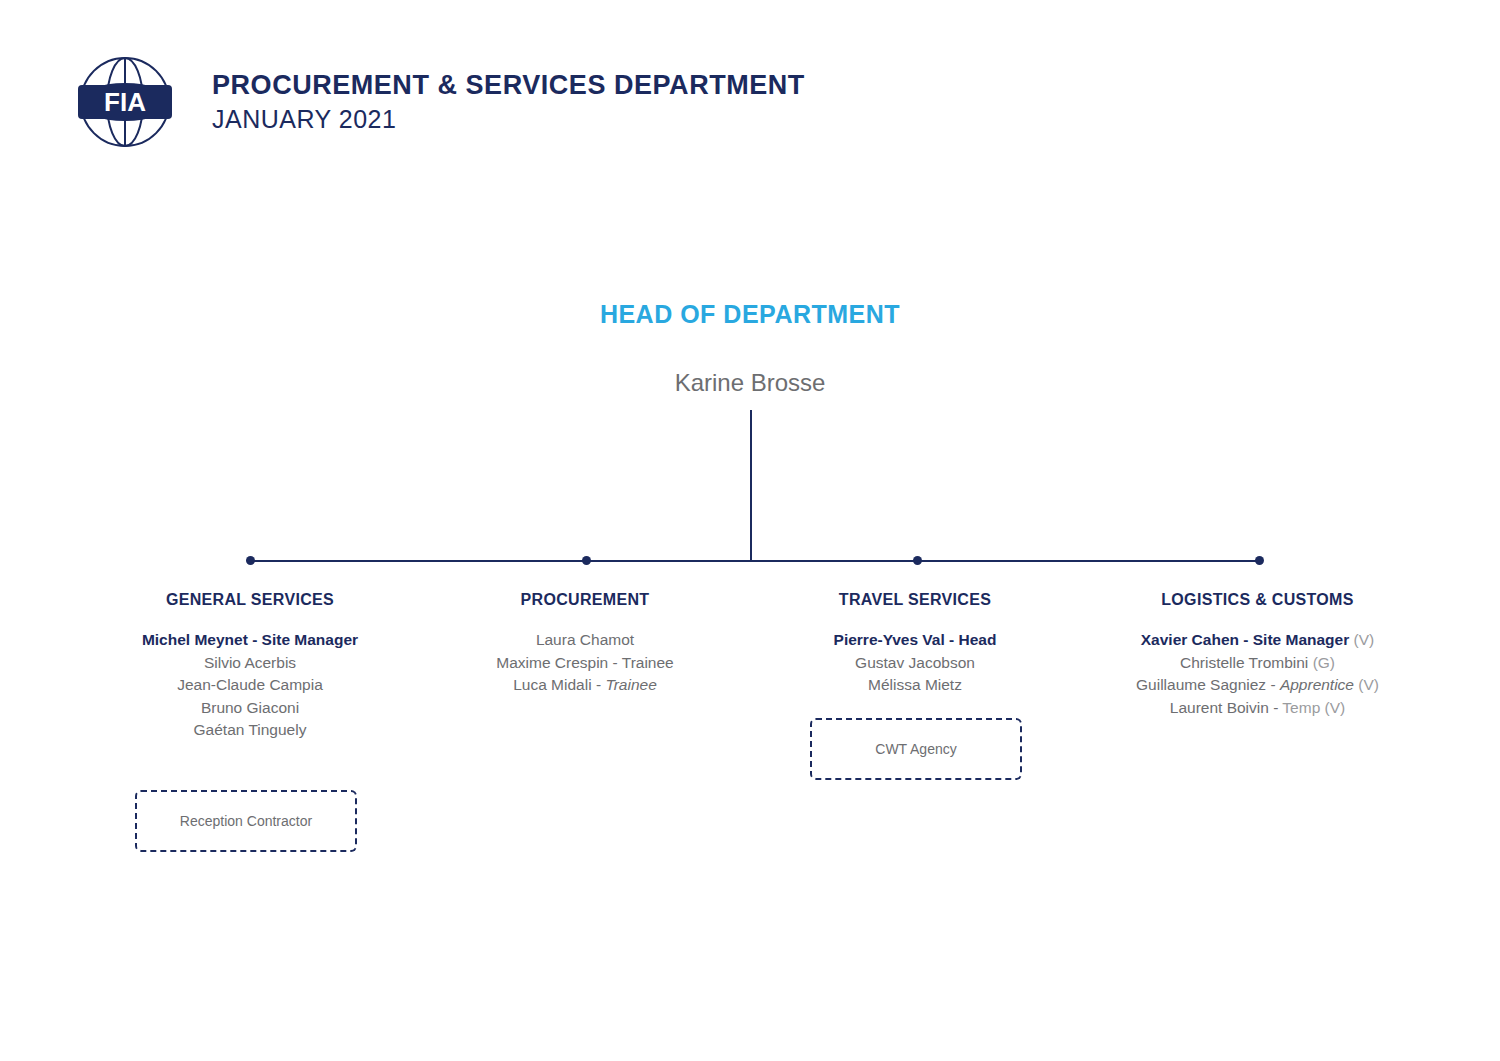FIA
PROCUREMENT & SERVICES DEPARTMENT
JANUARY 2021
HEAD OF DEPARTMENT
Karine Brosse
GENERAL SERVICES
Michel Meynet - Site Manager
Silvio Acerbis
Jean-Claude Campia
Bruno Giaconi
Gaétan Tinguely
PROCUREMENT
Laura Chamot
Maxime Crespin - Trainee
Luca Midali - Trainee
TRAVEL SERVICES
Pierre-Yves Val - Head
Gustav Jacobson
Mélissa Mietz
LOGISTICS & CUSTOMS
Xavier Cahen - Site Manager (V)
Christelle Trombini (G)
Guillaume Sagniez - Apprentice (V)
Laurent Boivin - Temp (V)
Reception Contractor
CWT Agency